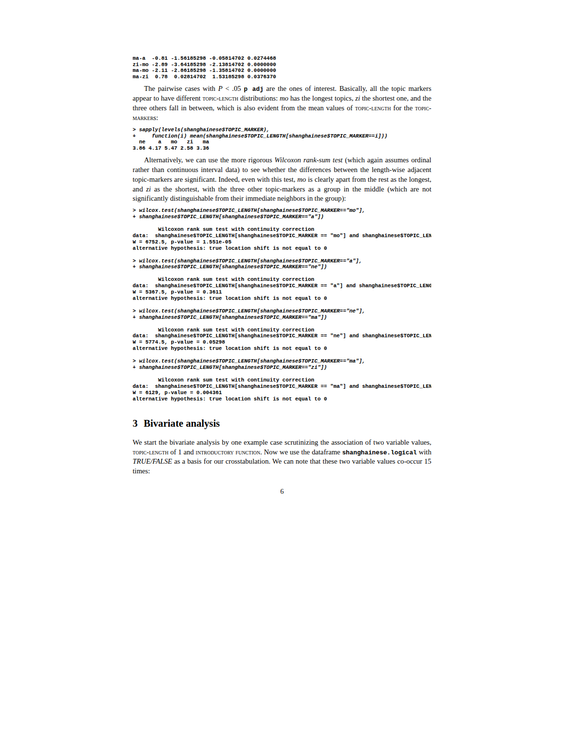ma-a  -0.81 -1.56185298 -0.05814702 0.0274468
zi-mo -2.89 -3.64185298 -2.13814702 0.0000000
ma-mo -2.11 -2.86185298 -1.35814702 0.0000000
ma-zi  0.78  0.02814702  1.53185298 0.0376370
The pairwise cases with P < .05 p adj are the ones of interest. Basically, all the topic markers appear to have different topic-length distributions: mo has the longest topics, zi the shortest one, and the three others fall in between, which is also evident from the mean values of topic-length for the topic-markers:
> sapply(levels(shanghainese$TOPIC_MARKER),
+     function(i) mean(shanghainese$TOPIC_LENGTH[shanghainese$TOPIC_MARKER==i]))
  ne    a   mo   zi   ma
3.86 4.17 5.47 2.58 3.36
Alternatively, we can use the more rigorous Wilcoxon rank-sum test (which again assumes ordinal rather than continuous interval data) to see whether the differences between the length-wise adjacent topic-markers are significant. Indeed, even with this test, mo is clearly apart from the rest as the longest, and zi as the shortest, with the three other topic-markers as a group in the middle (which are not significantly distinguishable from their immediate neighbors in the group):
> wilcox.test(shanghainese$TOPIC_LENGTH[shanghainese$TOPIC_MARKER=="mo"],
+ shanghainese$TOPIC_LENGTH[shanghainese$TOPIC_MARKER=="a"])

        Wilcoxon rank sum test with continuity correction
data:  shanghainese$TOPIC_LENGTH[shanghainese$TOPIC_MARKER == "mo"] and shanghainese$TOPIC_LENGTH[shanghainese$TOPIC_MARKER == "a"]
W = 6752.5, p-value = 1.551e-05
alternative hypothesis: true location shift is not equal to 0

> wilcox.test(shanghainese$TOPIC_LENGTH[shanghainese$TOPIC_MARKER=="a"],
+ shanghainese$TOPIC_LENGTH[shanghainese$TOPIC_MARKER=="ne"])

        Wilcoxon rank sum test with continuity correction
data:  shanghainese$TOPIC_LENGTH[shanghainese$TOPIC_MARKER == "a"] and shanghainese$TOPIC_LENGTH[shanghainese$TOPIC_MARKER == "ne"]
W = 5367.5, p-value = 0.3611
alternative hypothesis: true location shift is not equal to 0

> wilcox.test(shanghainese$TOPIC_LENGTH[shanghainese$TOPIC_MARKER=="ne"],
+ shanghainese$TOPIC_LENGTH[shanghainese$TOPIC_MARKER=="ma"])

        Wilcoxon rank sum test with continuity correction
data:  shanghainese$TOPIC_LENGTH[shanghainese$TOPIC_MARKER == "ne"] and shanghainese$TOPIC_LENGTH[shanghainese$TOPIC_MARKER == "ma"]
W = 5774.5, p-value = 0.05298
alternative hypothesis: true location shift is not equal to 0

> wilcox.test(shanghainese$TOPIC_LENGTH[shanghainese$TOPIC_MARKER=="ma"],
+ shanghainese$TOPIC_LENGTH[shanghainese$TOPIC_MARKER=="zi"])

        Wilcoxon rank sum test with continuity correction
data:  shanghainese$TOPIC_LENGTH[shanghainese$TOPIC_MARKER == "ma"] and shanghainese$TOPIC_LENGTH[shanghainese$TOPIC_MARKER == "zi"]
W = 6129, p-value = 0.004361
alternative hypothesis: true location shift is not equal to 0
3 Bivariate analysis
We start the bivariate analysis by one example case scrutinizing the association of two variable values, topic-length of 1 and introductory function. Now we use the dataframe shanghainese.logical with TRUE/FALSE as a basis for our crosstabulation. We can note that these two variable values co-occur 15 times:
6